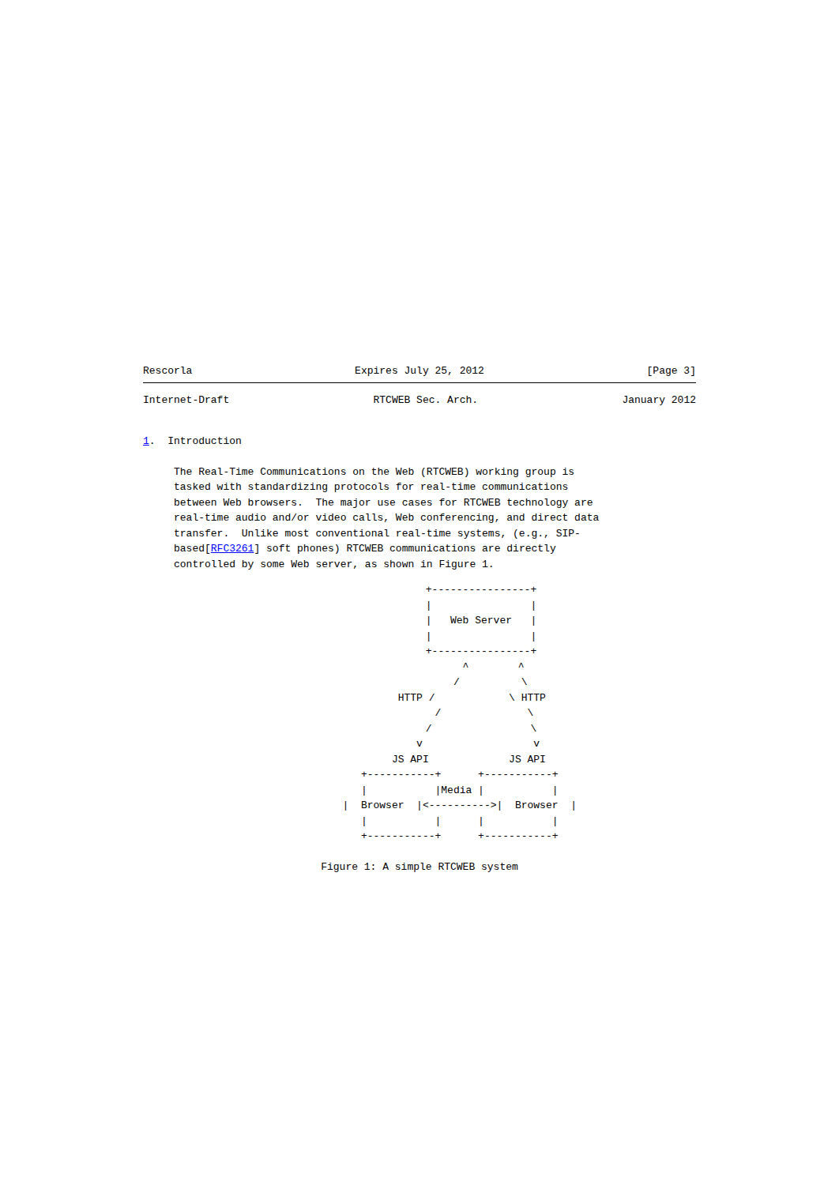Rescorla Expires July 25, 2012 [Page 3]
Internet-Draft RTCWEB Sec. Arch. January 2012
1. Introduction
The Real-Time Communications on the Web (RTCWEB) working group is tasked with standardizing protocols for real-time communications between Web browsers. The major use cases for RTCWEB technology are real-time audio and/or video calls, Web conferencing, and direct data transfer. Unlike most conventional real-time systems, (e.g., SIP- based[RFC3261] soft phones) RTCWEB communications are directly controlled by some Web server, as shown in Figure 1.
                    +----------------+
                    |                |
                    |   Web Server   |
                    |                |
                    +----------------+
                        ^        ^
                       /          \
                 HTTP /            \ HTTP
                     /              \
                    /                \
                   v                  v
                JS API             JS API
             +-----------+      +-----------+
             |           |Media |           |
             |  Browser  |<---------->|  Browser  |
             |           |      |           |
             +-----------+      +-----------+
Figure 1: A simple RTCWEB system